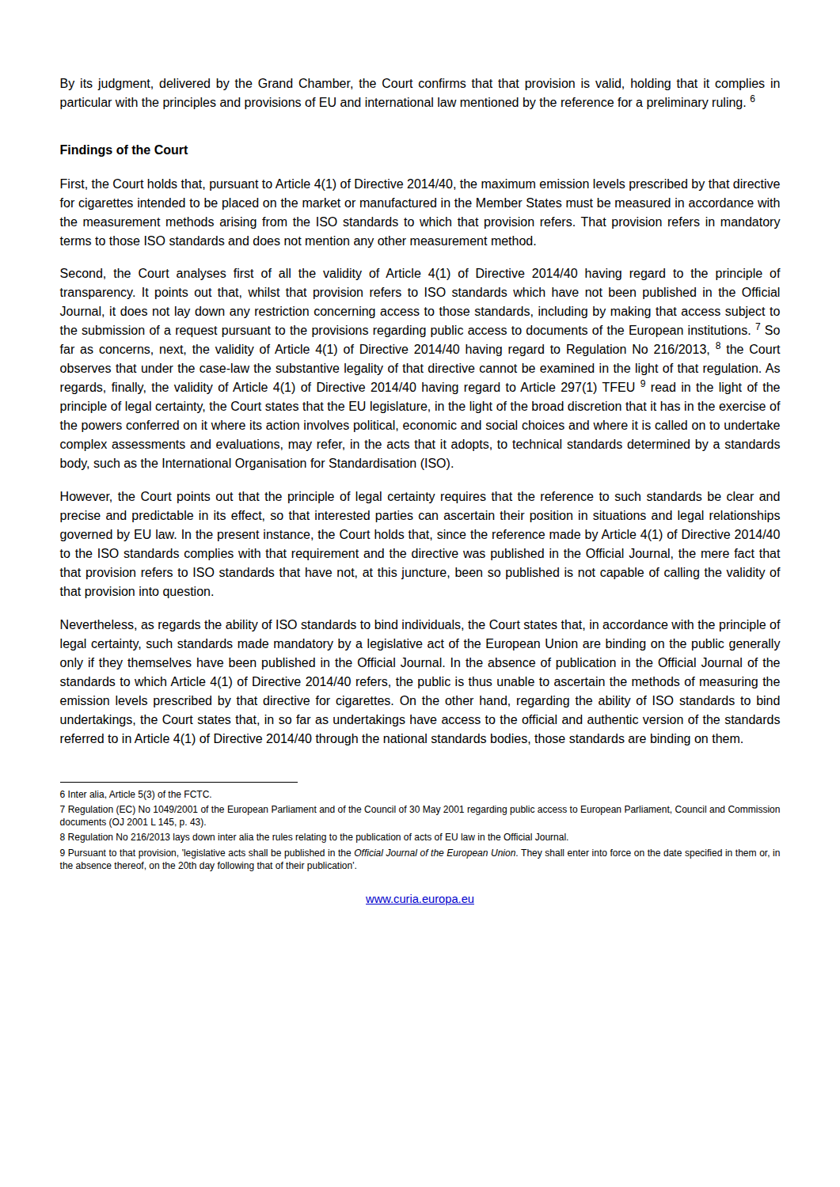By its judgment, delivered by the Grand Chamber, the Court confirms that that provision is valid, holding that it complies in particular with the principles and provisions of EU and international law mentioned by the reference for a preliminary ruling. 6
Findings of the Court
First, the Court holds that, pursuant to Article 4(1) of Directive 2014/40, the maximum emission levels prescribed by that directive for cigarettes intended to be placed on the market or manufactured in the Member States must be measured in accordance with the measurement methods arising from the ISO standards to which that provision refers. That provision refers in mandatory terms to those ISO standards and does not mention any other measurement method.
Second, the Court analyses first of all the validity of Article 4(1) of Directive 2014/40 having regard to the principle of transparency. It points out that, whilst that provision refers to ISO standards which have not been published in the Official Journal, it does not lay down any restriction concerning access to those standards, including by making that access subject to the submission of a request pursuant to the provisions regarding public access to documents of the European institutions. 7 So far as concerns, next, the validity of Article 4(1) of Directive 2014/40 having regard to Regulation No 216/2013, 8 the Court observes that under the case-law the substantive legality of that directive cannot be examined in the light of that regulation. As regards, finally, the validity of Article 4(1) of Directive 2014/40 having regard to Article 297(1) TFEU 9 read in the light of the principle of legal certainty, the Court states that the EU legislature, in the light of the broad discretion that it has in the exercise of the powers conferred on it where its action involves political, economic and social choices and where it is called on to undertake complex assessments and evaluations, may refer, in the acts that it adopts, to technical standards determined by a standards body, such as the International Organisation for Standardisation (ISO).
However, the Court points out that the principle of legal certainty requires that the reference to such standards be clear and precise and predictable in its effect, so that interested parties can ascertain their position in situations and legal relationships governed by EU law. In the present instance, the Court holds that, since the reference made by Article 4(1) of Directive 2014/40 to the ISO standards complies with that requirement and the directive was published in the Official Journal, the mere fact that that provision refers to ISO standards that have not, at this juncture, been so published is not capable of calling the validity of that provision into question.
Nevertheless, as regards the ability of ISO standards to bind individuals, the Court states that, in accordance with the principle of legal certainty, such standards made mandatory by a legislative act of the European Union are binding on the public generally only if they themselves have been published in the Official Journal. In the absence of publication in the Official Journal of the standards to which Article 4(1) of Directive 2014/40 refers, the public is thus unable to ascertain the methods of measuring the emission levels prescribed by that directive for cigarettes. On the other hand, regarding the ability of ISO standards to bind undertakings, the Court states that, in so far as undertakings have access to the official and authentic version of the standards referred to in Article 4(1) of Directive 2014/40 through the national standards bodies, those standards are binding on them.
6 Inter alia, Article 5(3) of the FCTC.
7 Regulation (EC) No 1049/2001 of the European Parliament and of the Council of 30 May 2001 regarding public access to European Parliament, Council and Commission documents (OJ 2001 L 145, p. 43).
8 Regulation No 216/2013 lays down inter alia the rules relating to the publication of acts of EU law in the Official Journal.
9 Pursuant to that provision, 'legislative acts shall be published in the Official Journal of the European Union. They shall enter into force on the date specified in them or, in the absence thereof, on the 20th day following that of their publication'.
www.curia.europa.eu